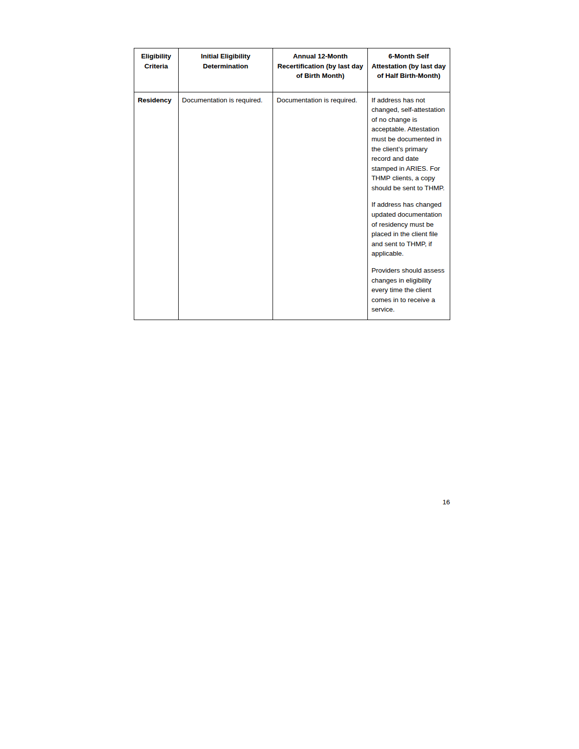| Eligibility Criteria | Initial Eligibility Determination | Annual 12-Month Recertification (by last day of Birth Month) | 6-Month Self Attestation (by last day of Half Birth-Month) |
| --- | --- | --- | --- |
| Residency | Documentation is required. | Documentation is required. | If address has not changed, self-attestation of no change is acceptable. Attestation must be documented in the client’s primary record and date stamped in ARIES. For THMP clients, a copy should be sent to THMP. If address has changed updated documentation of residency must be placed in the client file and sent to THMP, if applicable. Providers should assess changes in eligibility every time the client comes in to receive a service. |
16